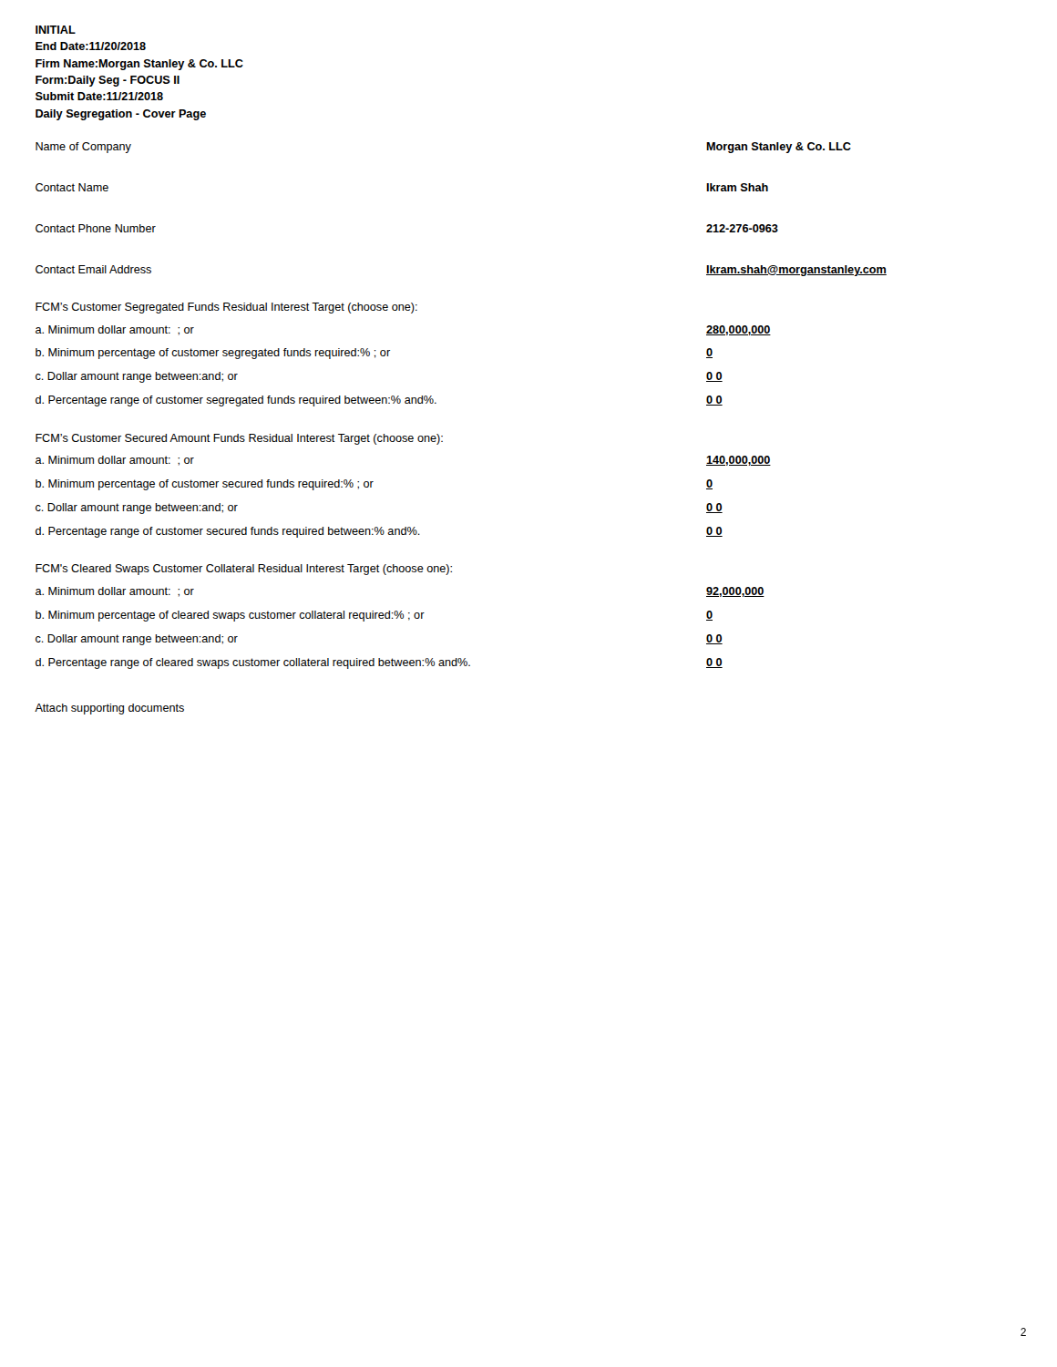INITIAL
End Date:11/20/2018
Firm Name:Morgan Stanley & Co. LLC
Form:Daily Seg - FOCUS II
Submit Date:11/21/2018
Daily Segregation - Cover Page
| Name of Company | Morgan Stanley & Co. LLC |
| Contact Name | Ikram Shah |
| Contact Phone Number | 212-276-0963 |
| Contact Email Address | Ikram.shah@morganstanley.com |
FCM’s Customer Segregated Funds Residual Interest Target (choose one):
| a. Minimum dollar amount: ; or | 280,000,000 |
| b. Minimum percentage of customer segregated funds required:% ; or | 0 |
| c. Dollar amount range between:and; or | 0 0 |
| d. Percentage range of customer segregated funds required between:% and%. | 0 0 |
FCM’s Customer Secured Amount Funds Residual Interest Target (choose one):
| a. Minimum dollar amount: ; or | 140,000,000 |
| b. Minimum percentage of customer secured funds required:% ; or | 0 |
| c. Dollar amount range between:and; or | 0 0 |
| d. Percentage range of customer secured funds required between:% and%. | 0 0 |
FCM's Cleared Swaps Customer Collateral Residual Interest Target (choose one):
| a. Minimum dollar amount: ; or | 92,000,000 |
| b. Minimum percentage of cleared swaps customer collateral required:% ; or | 0 |
| c. Dollar amount range between:and; or | 0 0 |
| d. Percentage range of cleared swaps customer collateral required between:% and%. | 0 0 |
Attach supporting documents
2